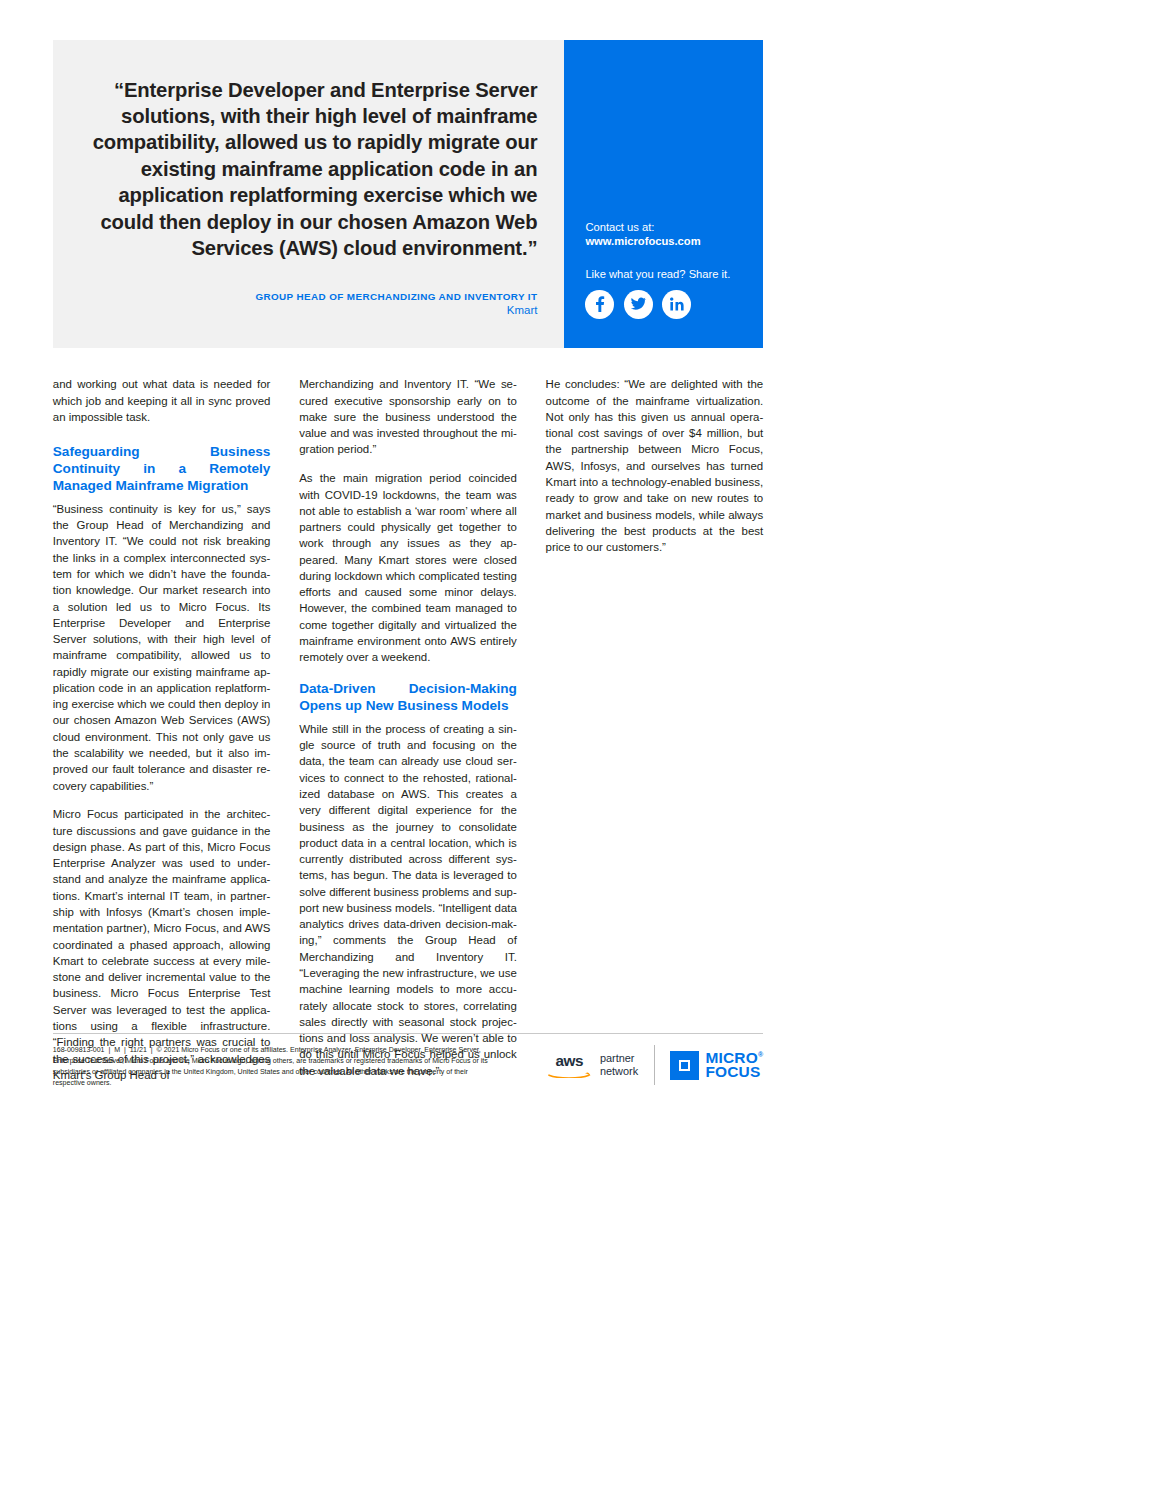“Enterprise Developer and Enterprise Server solutions, with their high level of mainframe compatibility, allowed us to rapidly migrate our existing mainframe application code in an application replatforming exercise which we could then deploy in our chosen Amazon Web Services (AWS) cloud environment.”
GROUP HEAD OF MERCHANDIZING AND INVENTORY IT
Kmart
Contact us at:
www.microfocus.com
Like what you read? Share it.
and working out what data is needed for which job and keeping it all in sync proved an impossible task.
Safeguarding Business Continuity in a Remotely Managed Mainframe Migration
“Business continuity is key for us,” says the Group Head of Merchandizing and Inventory IT. “We could not risk breaking the links in a complex interconnected system for which we didn’t have the foundation knowledge. Our market research into a solution led us to Micro Focus. Its Enterprise Developer and Enterprise Server solutions, with their high level of mainframe compatibility, allowed us to rapidly migrate our existing mainframe application code in an application replatforming exercise which we could then deploy in our chosen Amazon Web Services (AWS) cloud environment. This not only gave us the scalability we needed, but it also improved our fault tolerance and disaster recovery capabilities.”
Micro Focus participated in the architecture discussions and gave guidance in the design phase. As part of this, Micro Focus Enterprise Analyzer was used to understand and analyze the mainframe applications. Kmart’s internal IT team, in partnership with Infosys (Kmart’s chosen implementation partner), Micro Focus, and AWS coordinated a phased approach, allowing Kmart to celebrate success at every milestone and deliver incremental value to the business. Micro Focus Enterprise Test Server was leveraged to test the applications using a flexible infrastructure. “Finding the right partners was crucial to the success of this project,” acknowledges Kmart’s Group Head of
Merchandizing and Inventory IT. “We secured executive sponsorship early on to make sure the business understood the value and was invested throughout the migration period.”
As the main migration period coincided with COVID-19 lockdowns, the team was not able to establish a ‘war room’ where all partners could physically get together to work through any issues as they appeared. Many Kmart stores were closed during lockdown which complicated testing efforts and caused some minor delays. However, the combined team managed to come together digitally and virtualized the mainframe environment onto AWS entirely remotely over a weekend.
Data-Driven Decision-Making Opens up New Business Models
While still in the process of creating a single source of truth and focusing on the data, the team can already use cloud services to connect to the rehosted, rationalized database on AWS. This creates a very different digital experience for the business as the journey to consolidate product data in a central location, which is currently distributed across different systems, has begun. The data is leveraged to solve different business problems and support new business models. “Intelligent data analytics drives data-driven decision-making,” comments the Group Head of Merchandizing and Inventory IT. “Leveraging the new infrastructure, we use machine learning models to more accurately allocate stock to stores, correlating sales directly with seasonal stock projections and loss analysis. We weren’t able to do this until Micro Focus helped us unlock the valuable data we have.”
He concludes: “We are delighted with the outcome of the mainframe virtualization. Not only has this given us annual operational cost savings of over $4 million, but the partnership between Micro Focus, AWS, Infosys, and ourselves has turned Kmart into a technology-enabled business, ready to grow and take on new routes to market and business models, while always delivering the best products at the best price to our customers.”
168-009813-001 | M | 11/21 | © 2021 Micro Focus or one of its affiliates. Enterprise Analyzer, Enterprise Developer, Enterprise Server, Enterprise Test Server, Micro Focus and the Micro Focus logo, among others, are trademarks or registered trademarks of Micro Focus or its subsidiaries or affiliated companies in the United Kingdom, United States and other countries. All other marks are the property of their respective owners.
aws
partner
network
MICRO®
FOCUS